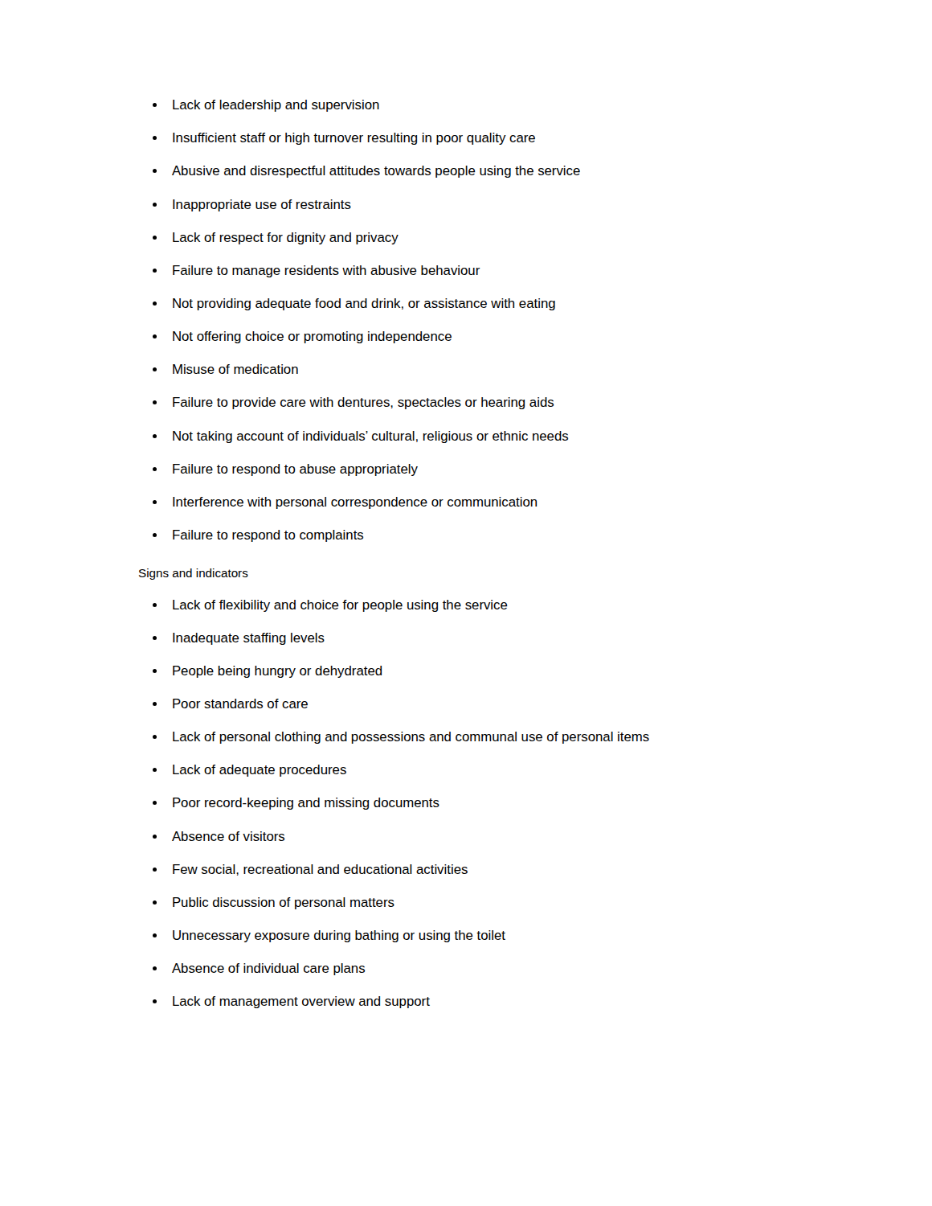Lack of leadership and supervision
Insufficient staff or high turnover resulting in poor quality care
Abusive and disrespectful attitudes towards people using the service
Inappropriate use of restraints
Lack of respect for dignity and privacy
Failure to manage residents with abusive behaviour
Not providing adequate food and drink, or assistance with eating
Not offering choice or promoting independence
Misuse of medication
Failure to provide care with dentures, spectacles or hearing aids
Not taking account of individuals’ cultural, religious or ethnic needs
Failure to respond to abuse appropriately
Interference with personal correspondence or communication
Failure to respond to complaints
Signs and indicators
Lack of flexibility and choice for people using the service
Inadequate staffing levels
People being hungry or dehydrated
Poor standards of care
Lack of personal clothing and possessions and communal use of personal items
Lack of adequate procedures
Poor record-keeping and missing documents
Absence of visitors
Few social, recreational and educational activities
Public discussion of personal matters
Unnecessary exposure during bathing or using the toilet
Absence of individual care plans
Lack of management overview and support